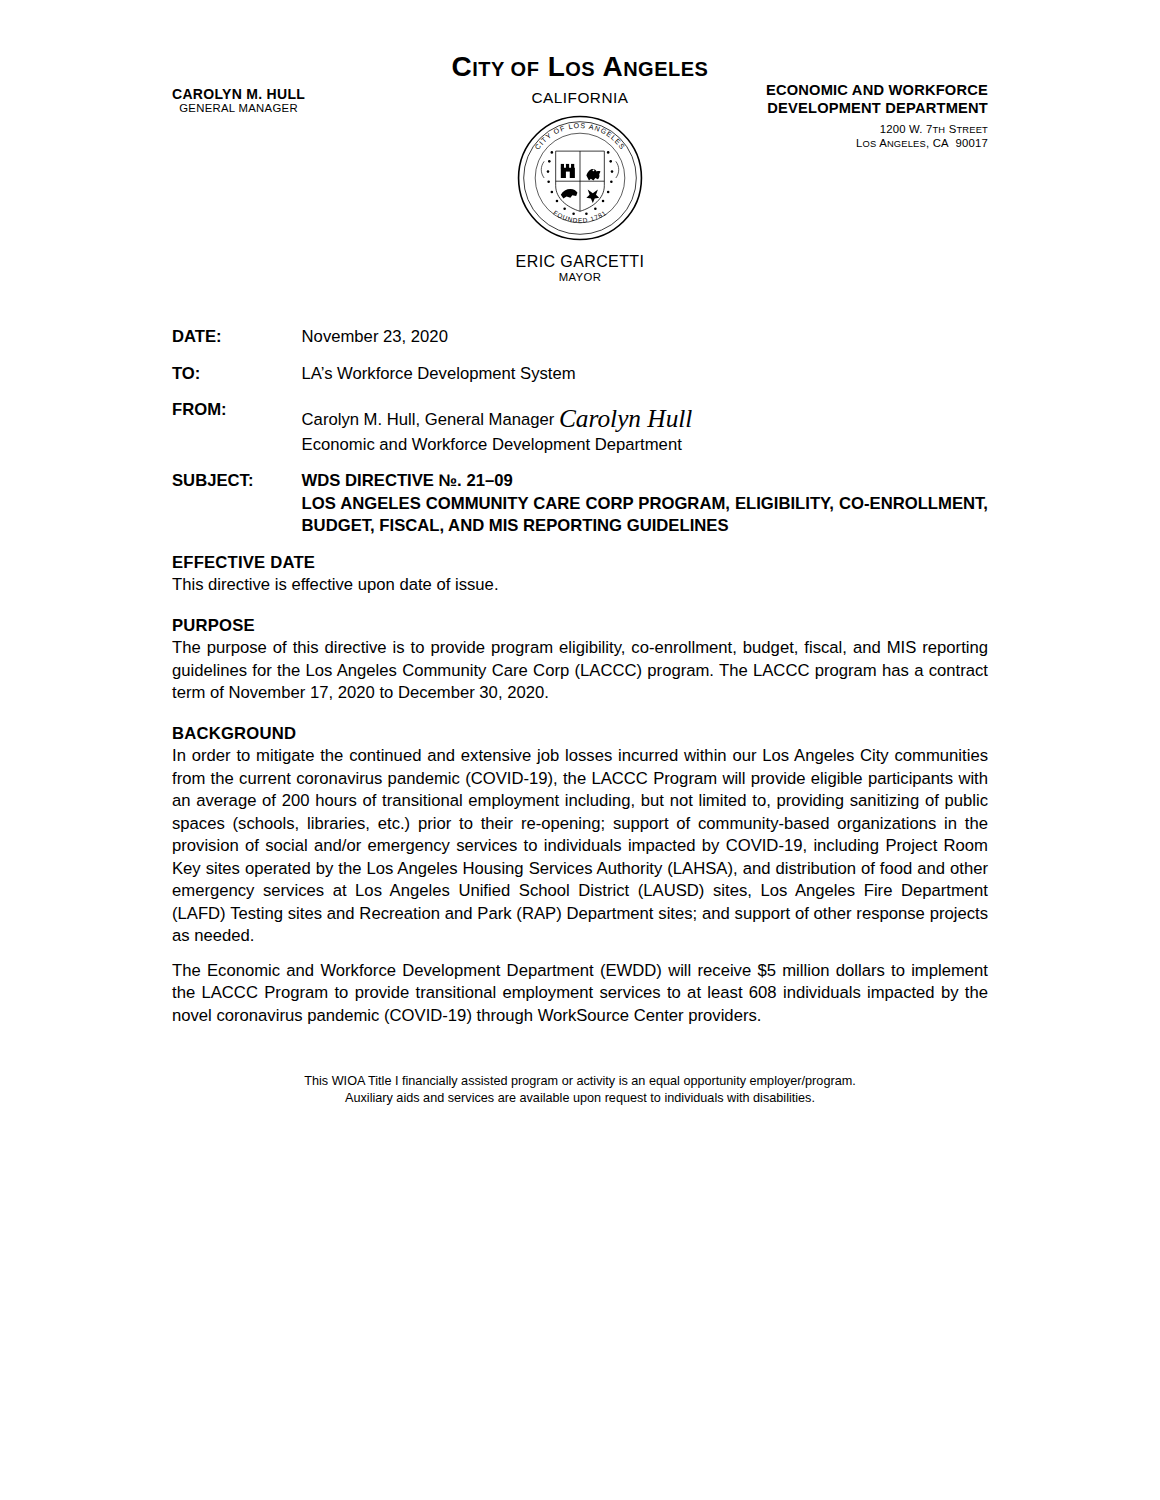CAROLYN M. HULL
GENERAL MANAGER
ECONOMIC AND WORKFORCE
DEVELOPMENT DEPARTMENT
1200 W. 7TH STREET
LOS ANGELES, CA 90017
CITY OF LOS ANGELES
CALIFORNIA
CITY OF LOS ANGELES FOUNDED 1781
ERIC GARCETTI
MAYOR
| DATE: | November 23, 2020 |
| TO: | LA’s Workforce Development System |
| FROM: | Carolyn M. Hull, General Manager Carolyn Hull Economic and Workforce Development Department |
| SUBJECT: | WDS DIRECTIVE №. 21–09 LOS ANGELES COMMUNITY CARE CORP PROGRAM, ELIGIBILITY, CO-ENROLLMENT, BUDGET, FISCAL, AND MIS REPORTING GUIDELINES |
EFFECTIVE DATE
This directive is effective upon date of issue.
PURPOSE
The purpose of this directive is to provide program eligibility, co-enrollment, budget, fiscal, and MIS reporting guidelines for the Los Angeles Community Care Corp (LACCC) program. The LACCC program has a contract term of November 17, 2020 to December 30, 2020.
BACKGROUND
In order to mitigate the continued and extensive job losses incurred within our Los Angeles City communities from the current coronavirus pandemic (COVID-19), the LACCC Program will provide eligible participants with an average of 200 hours of transitional employment including, but not limited to, providing sanitizing of public spaces (schools, libraries, etc.) prior to their re-opening; support of community-based organizations in the provision of social and/or emergency services to individuals impacted by COVID-19, including Project Room Key sites operated by the Los Angeles Housing Services Authority (LAHSA), and distribution of food and other emergency services at Los Angeles Unified School District (LAUSD) sites, Los Angeles Fire Department (LAFD) Testing sites and Recreation and Park (RAP) Department sites; and support of other response projects as needed.
The Economic and Workforce Development Department (EWDD) will receive $5 million dollars to implement the LACCC Program to provide transitional employment services to at least 608 individuals impacted by the novel coronavirus pandemic (COVID-19) through WorkSource Center providers.
This WIOA Title I financially assisted program or activity is an equal opportunity employer/program.
Auxiliary aids and services are available upon request to individuals with disabilities.